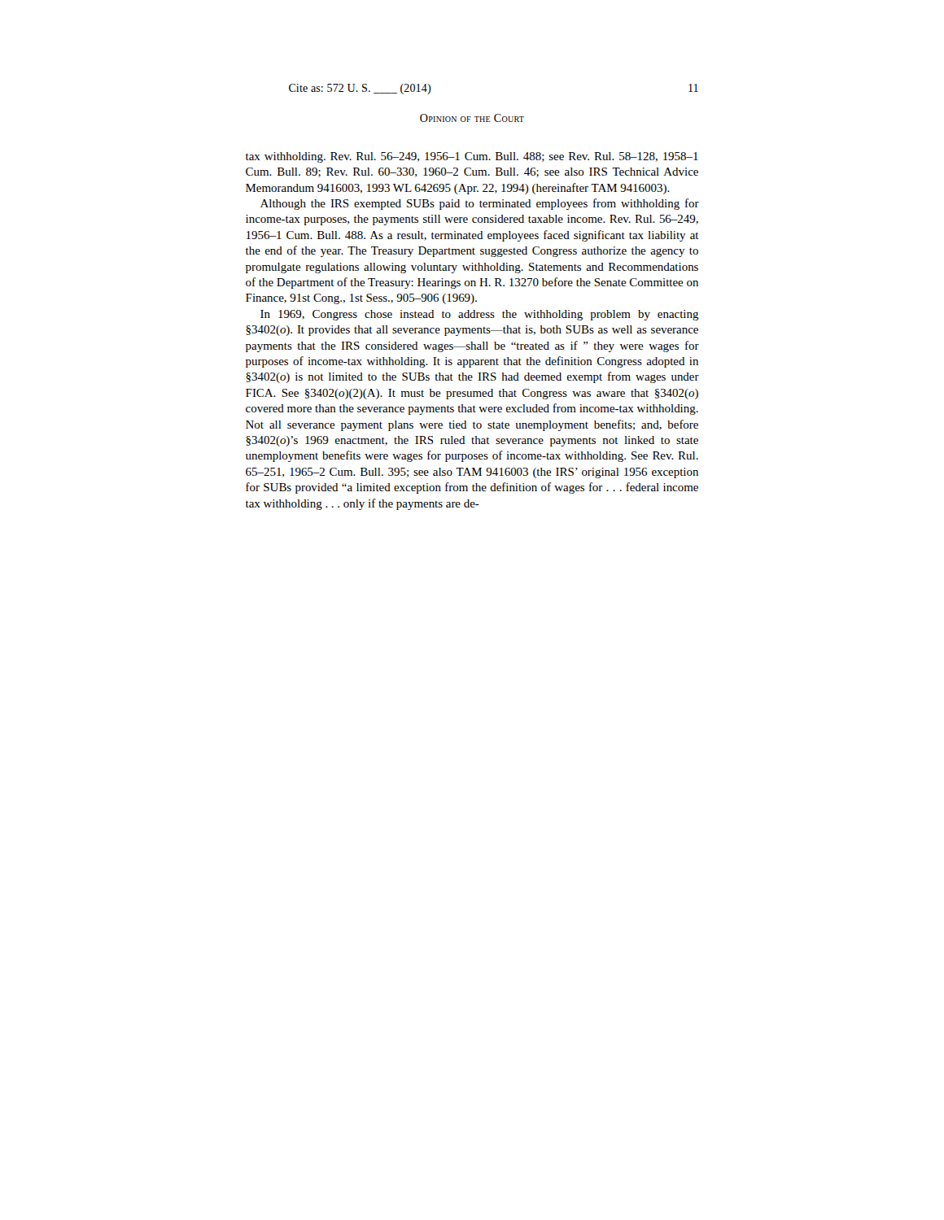Cite as: 572 U. S. ____ (2014) 11
Opinion of the Court
tax withholding. Rev. Rul. 56–249, 1956–1 Cum. Bull. 488; see Rev. Rul. 58–128, 1958–1 Cum. Bull. 89; Rev. Rul. 60–330, 1960–2 Cum. Bull. 46; see also IRS Technical Advice Memorandum 9416003, 1993 WL 642695 (Apr. 22, 1994) (hereinafter TAM 9416003).
Although the IRS exempted SUBs paid to terminated employees from withholding for income-tax purposes, the payments still were considered taxable income. Rev. Rul. 56–249, 1956–1 Cum. Bull. 488. As a result, terminated employees faced significant tax liability at the end of the year. The Treasury Department suggested Congress authorize the agency to promulgate regulations allowing voluntary withholding. Statements and Recommendations of the Department of the Treasury: Hearings on H. R. 13270 before the Senate Committee on Finance, 91st Cong., 1st Sess., 905–906 (1969).
In 1969, Congress chose instead to address the withholding problem by enacting §3402(o). It provides that all severance payments—that is, both SUBs as well as severance payments that the IRS considered wages—shall be “treated as if ” they were wages for purposes of income-tax withholding. It is apparent that the definition Congress adopted in §3402(o) is not limited to the SUBs that the IRS had deemed exempt from wages under FICA. See §3402(o)(2)(A). It must be presumed that Congress was aware that §3402(o) covered more than the severance payments that were excluded from income-tax withholding. Not all severance payment plans were tied to state unemployment benefits; and, before §3402(o)’s 1969 enactment, the IRS ruled that severance payments not linked to state unemployment benefits were wages for purposes of income-tax withholding. See Rev. Rul. 65–251, 1965–2 Cum. Bull. 395; see also TAM 9416003 (the IRS’ original 1956 exception for SUBs provided “a limited exception from the definition of wages for . . . federal income tax withholding . . . only if the payments are de-